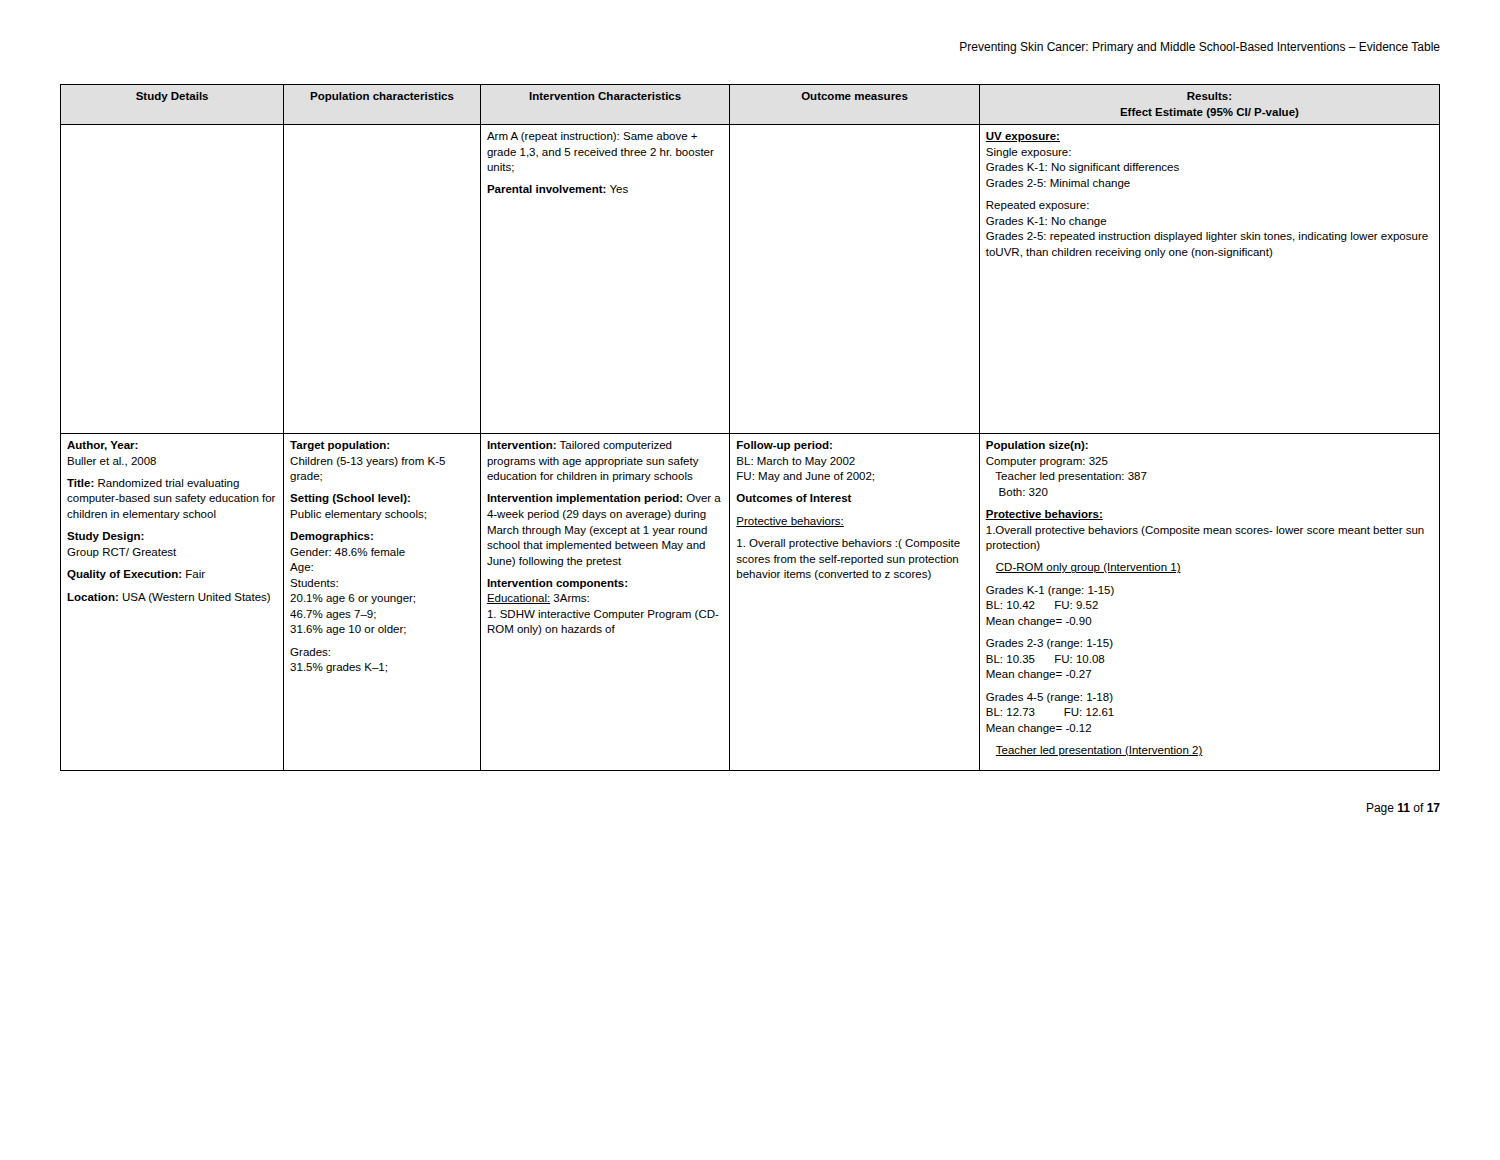Preventing Skin Cancer: Primary and Middle School-Based Interventions – Evidence Table
| Study Details | Population characteristics | Intervention Characteristics | Outcome measures | Results: Effect Estimate (95% CI/ P-value) |
| --- | --- | --- | --- | --- |
| | | Arm A (repeat instruction): Same above + grade 1,3, and 5 received three 2 hr. booster units; Parental involvement: Yes | | UV exposure: Single exposure: Grades K-1: No significant differences Grades 2-5: Minimal change Repeated exposure: Grades K-1: No change Grades 2-5: repeated instruction displayed lighter skin tones, indicating lower exposure toUVR, than children receiving only one (non-significant) |
| Author, Year: Buller et al., 2008 Title: Randomized trial evaluating computer-based sun safety education for children in elementary school Study Design: Group RCT/ Greatest Quality of Execution: Fair Location: USA (Western United States) | Target population: Children (5-13 years) from K-5 grade; Setting (School level): Public elementary schools; Demographics: Gender: 48.6% female Age: Students: 20.1% age 6 or younger; 46.7% ages 7–9; 31.6% age 10 or older; Grades: 31.5% grades K–1; | Intervention: Tailored computerized programs with age appropriate sun safety education for children in primary schools Intervention implementation period: Over a 4-week period (29 days on average) during March through May (except at 1 year round school that implemented between May and June) following the pretest Intervention components: Educational: 3Arms: 1. SDHW interactive Computer Program (CD-ROM only) on hazards of | Follow-up period: BL: March to May 2002 FU: May and June of 2002; Outcomes of Interest Protective behaviors: 1. Overall protective behaviors :( Composite scores from the self-reported sun protection behavior items (converted to z scores) | Population size(n): Computer program: 325 Teacher led presentation: 387 Both: 320 Protective behaviors: 1.Overall protective behaviors (Composite mean scores- lower score meant better sun protection) CD-ROM only group (Intervention 1) Grades K-1 (range: 1-15) BL: 10.42 FU: 9.52 Mean change= -0.90 Grades 2-3 (range: 1-15) BL: 10.35 FU: 10.08 Mean change= -0.27 Grades 4-5 (range: 1-18) BL: 12.73 FU: 12.61 Mean change= -0.12 Teacher led presentation (Intervention 2) |
Page 11 of 17